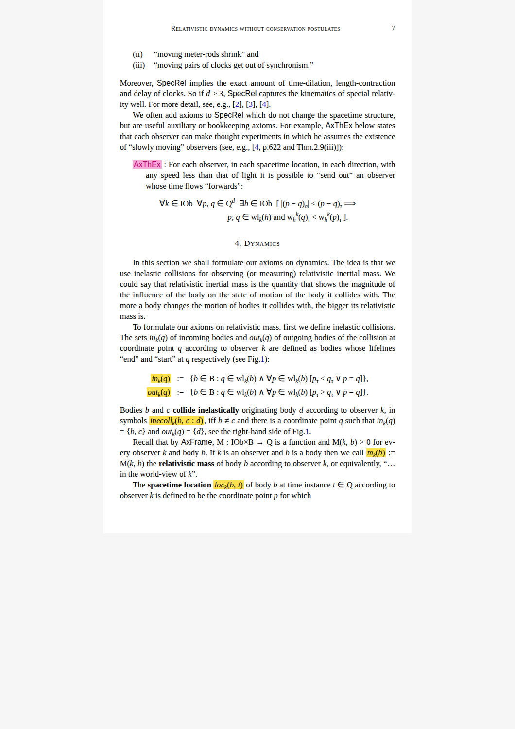Relativistic dynamics without conservation postulates 7
(ii)“moving meter-rods shrink” and
(iii)“moving pairs of clocks get out of synchronism.”
Moreover, SpecRel implies the exact amount of time-dilation, length-contraction and delay of clocks. So if d ≥ 3, SpecRel captures the kinematics of special relativity well. For more detail, see, e.g., [2], [3], [4].
We often add axioms to SpecRel which do not change the spacetime structure, but are useful auxiliary or bookkeeping axioms. For example, AxThEx below states that each observer can make thought experiments in which he assumes the existence of “slowly moving” observers (see, e.g., [4, p.622 and Thm.2.9(iii)]):
AxThEx : For each observer, in each spacetime location, in each direction, with any speed less than that of light it is possible to “send out” an observer whose time flows “forwards”:
∀k ∈ IOb ∀p, q ∈ Qd ∃h ∈ IOb [ |(p − q)σ| < (p − q)τ ⟹ p, q ∈ wlk(h) and whk(q)τ < whk(p)τ ].
4. Dynamics
In this section we shall formulate our axioms on dynamics. The idea is that we use inelastic collisions for observing (or measuring) relativistic inertial mass. We could say that relativistic inertial mass is the quantity that shows the magnitude of the influence of the body on the state of motion of the body it collides with. The more a body changes the motion of bodies it collides with, the bigger its relativistic mass is.
To formulate our axioms on relativistic mass, first we define inelastic collisions. The sets ink(q) of incoming bodies and outk(q) of outgoing bodies of the collision at coordinate point q according to observer k are defined as bodies whose lifelines “end” and “start” at q respectively (see Fig.1):
| in k ( q ) | := | { b ∈ B : q ∈ wl k ( b ) ∧ ∀ p ∈ wl k ( b ) [ p τ < q τ ∨ p = q ]}, |
| out k ( q ) | := | { b ∈ B : q ∈ wl k ( b ) ∧ ∀ p ∈ wl k ( b ) [ p τ > q τ ∨ p = q ]}. |
Bodies b and c collide inelastically originating body d according to observer k, in symbols inecollk(b, c : d), iff b ≠ c and there is a coordinate point q such that ink(q) = {b, c} and outk(q) = {d}, see the right-hand side of Fig.1.
Recall that by AxFrame, M : IOb×B → Q is a function and M(k, b) > 0 for every observer k and body b. If k is an observer and b is a body then we call mk(b) := M(k, b) the relativistic mass of body b according to observer k, or equivalently, “…in the world-view of k”.
The spacetime location lock(b, t) of body b at time instance t ∈ Q according to observer k is defined to be the coordinate point p for which